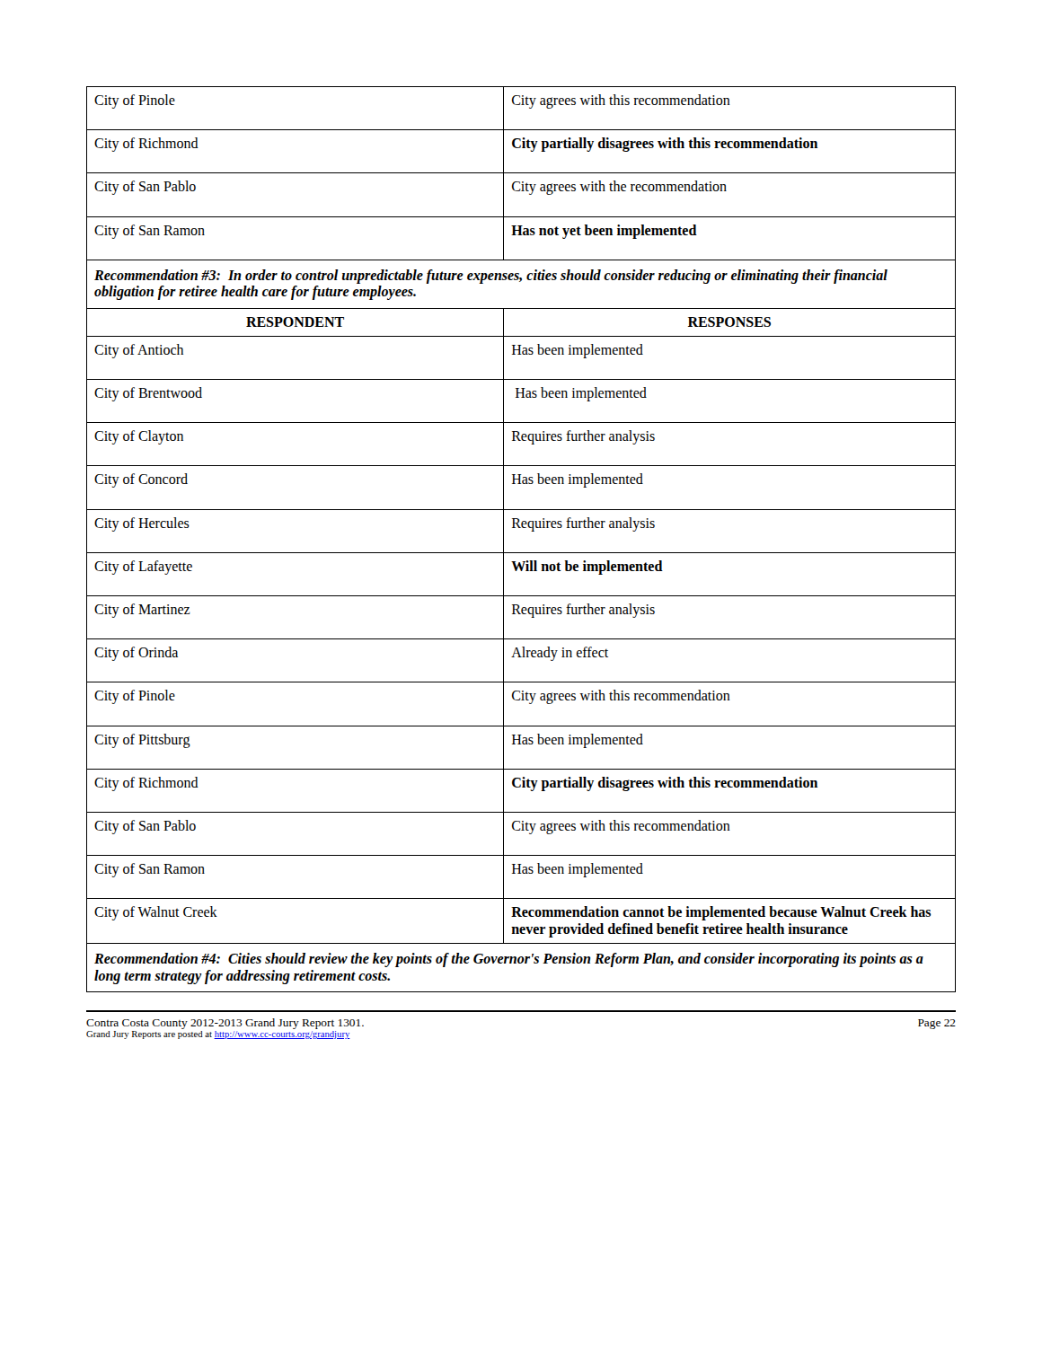| City of Pinole | City agrees with this recommendation |
| City of Richmond | City partially disagrees with this recommendation |
| City of San Pablo | City agrees with the recommendation |
| City of San Ramon | Has not yet been implemented |
| Recommendation #3: In order to control unpredictable future expenses, cities should consider reducing or eliminating their financial obligation for retiree health care for future employees. |
| RESPONDENT | RESPONSES |
| City of Antioch | Has been implemented |
| City of Brentwood | Has been implemented |
| City of Clayton | Requires further analysis |
| City of Concord | Has been implemented |
| City of Hercules | Requires further analysis |
| City of Lafayette | Will not be implemented |
| City of Martinez | Requires further analysis |
| City of Orinda | Already in effect |
| City of Pinole | City agrees with this recommendation |
| City of Pittsburg | Has been implemented |
| City of Richmond | City partially disagrees with this recommendation |
| City of San Pablo | City agrees with this recommendation |
| City of San Ramon | Has been implemented |
| City of Walnut Creek | Recommendation cannot be implemented because Walnut Creek has never provided defined benefit retiree health insurance |
| Recommendation #4: Cities should review the key points of the Governor's Pension Reform Plan, and consider incorporating its points as a long term strategy for addressing retirement costs. |
Contra Costa County 2012-2013 Grand Jury Report 1301. Page 22
Grand Jury Reports are posted at http://www.cc-courts.org/grandjury